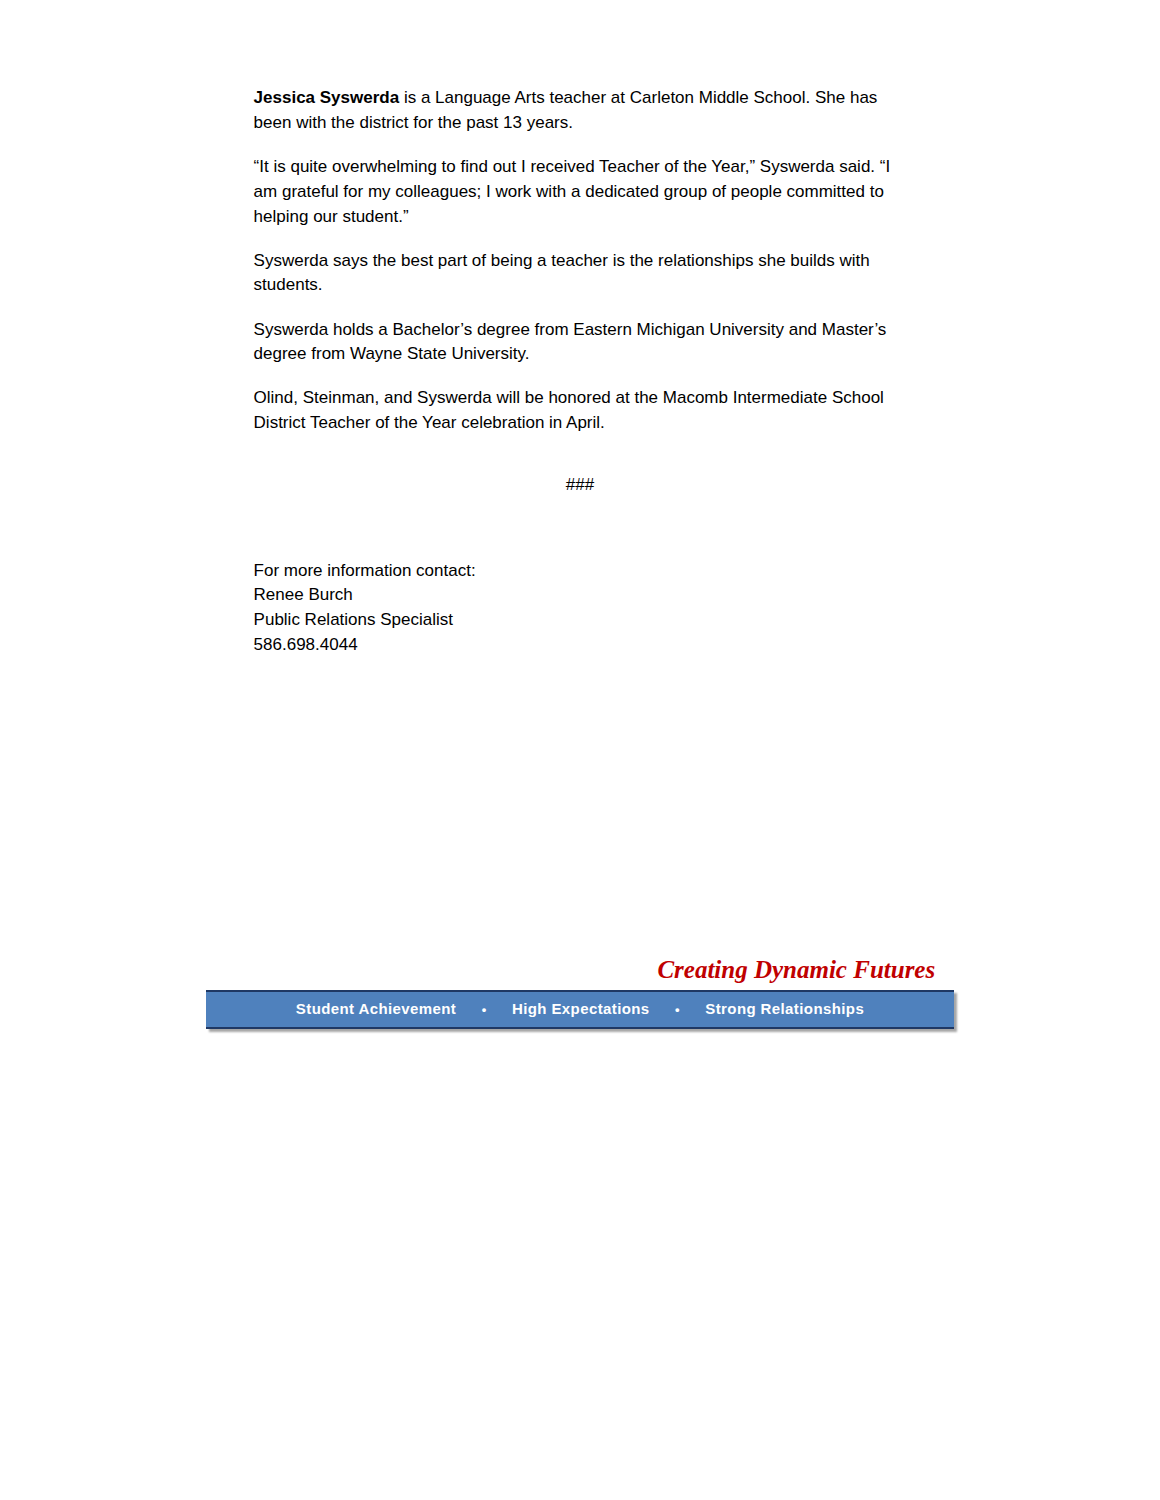Jessica Syswerda is a Language Arts teacher at Carleton Middle School. She has been with the district for the past 13 years.
“It is quite overwhelming to find out I received Teacher of the Year,” Syswerda said. “I am grateful for my colleagues; I work with a dedicated group of people committed to helping our student.”
Syswerda says the best part of being a teacher is the relationships she builds with students.
Syswerda holds a Bachelor’s degree from Eastern Michigan University and Master’s degree from Wayne State University.
Olind, Steinman, and Syswerda will be honored at the Macomb Intermediate School District Teacher of the Year celebration in April.
###
For more information contact:
Renee Burch
Public Relations Specialist
586.698.4044
Creating Dynamic Futures
Student Achievement • High Expectations • Strong Relationships